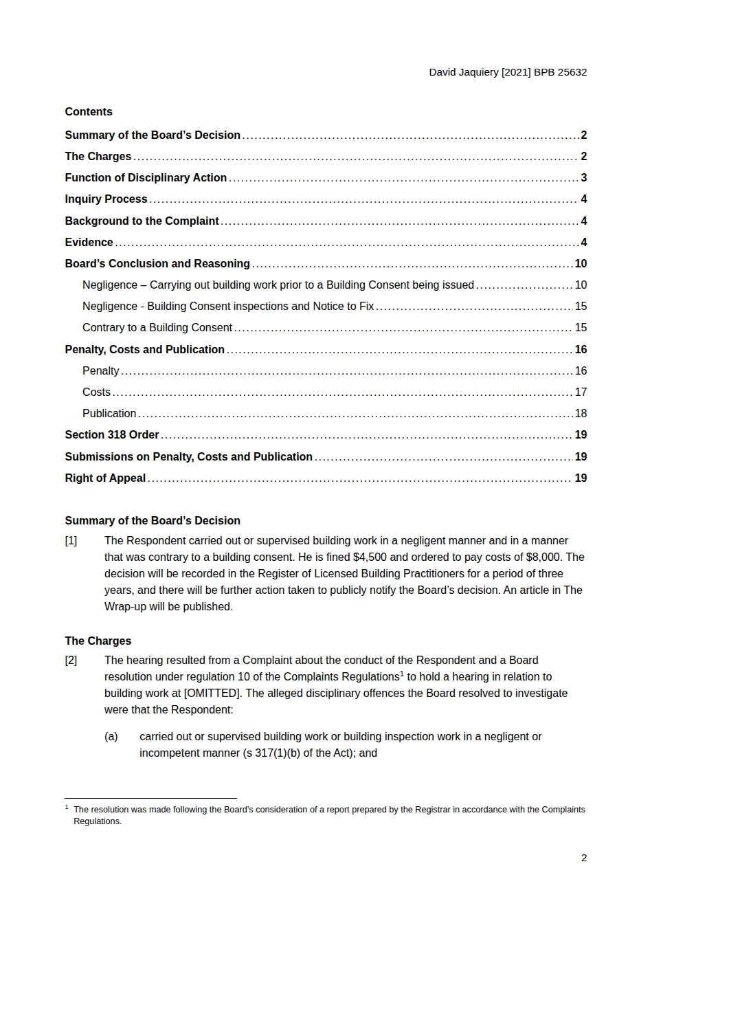David Jaquiery [2021] BPB 25632
Contents
Summary of the Board’s Decision .................................................................................................. 2
The Charges ................................................................................................................. 2
Function of Disciplinary Action .......................................................................................... 3
Inquiry Process ........................................................................................................... 4
Background to the Complaint ............................................................................................ 4
Evidence ..................................................................................................................... 4
Board’s Conclusion and Reasoning ................................................................................... 10
Negligence – Carrying out building work prior to a Building Consent being issued ......................... 10
Negligence - Building Consent inspections and Notice to Fix ......................................................... 15
Contrary to a Building Consent ..................................................................................................... 15
Penalty, Costs and Publication .......................................................................................... 16
Penalty ................................................................................................................................. 16
Costs ..................................................................................................................................... 17
Publication ......................................................................................................................... 18
Section 318 Order ..................................................................................................... 19
Submissions on Penalty, Costs and Publication ................................................................. 19
Right of Appeal .......................................................................................................... 19
Summary of the Board’s Decision
[1]
The Respondent carried out or supervised building work in a negligent manner and in a manner that was contrary to a building consent. He is fined $4,500 and ordered to pay costs of $8,000. The decision will be recorded in the Register of Licensed Building Practitioners for a period of three years, and there will be further action taken to publicly notify the Board’s decision. An article in The Wrap-up will be published.
The Charges
[2]
The hearing resulted from a Complaint about the conduct of the Respondent and a Board resolution under regulation 10 of the Complaints Regulations1 to hold a hearing in relation to building work at [OMITTED]. The alleged disciplinary offences the Board resolved to investigate were that the Respondent:
(a)
carried out or supervised building work or building inspection work in a negligent or incompetent manner (s 317(1)(b) of the Act); and
1
The resolution was made following the Board’s consideration of a report prepared by the Registrar in accordance with the Complaints Regulations.
2